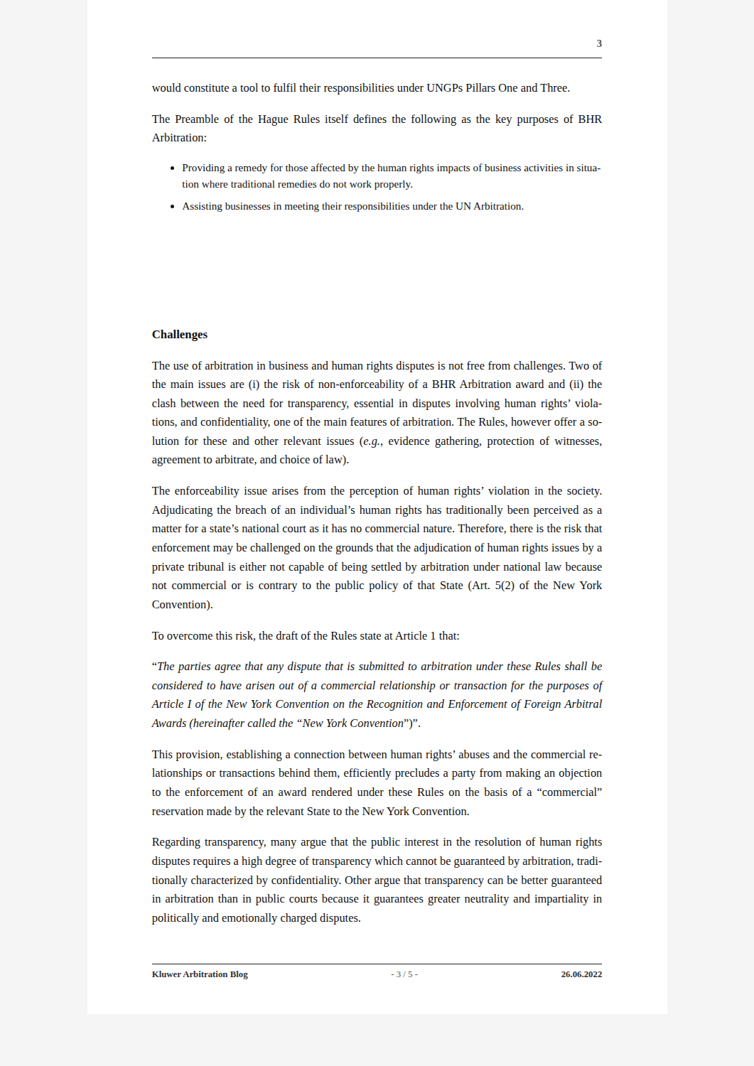3
would constitute a tool to fulfil their responsibilities under UNGPs Pillars One and Three.
The Preamble of the Hague Rules itself defines the following as the key purposes of BHR Arbitration:
Providing a remedy for those affected by the human rights impacts of business activities in situation where traditional remedies do not work properly.
Assisting businesses in meeting their responsibilities under the UN Arbitration.
Challenges
The use of arbitration in business and human rights disputes is not free from challenges. Two of the main issues are (i) the risk of non-enforceability of a BHR Arbitration award and (ii) the clash between the need for transparency, essential in disputes involving human rights’ violations, and confidentiality, one of the main features of arbitration. The Rules, however offer a solution for these and other relevant issues (e.g., evidence gathering, protection of witnesses, agreement to arbitrate, and choice of law).
The enforceability issue arises from the perception of human rights’ violation in the society. Adjudicating the breach of an individual’s human rights has traditionally been perceived as a matter for a state’s national court as it has no commercial nature. Therefore, there is the risk that enforcement may be challenged on the grounds that the adjudication of human rights issues by a private tribunal is either not capable of being settled by arbitration under national law because not commercial or is contrary to the public policy of that State (Art. 5(2) of the New York Convention).
To overcome this risk, the draft of the Rules state at Article 1 that:
“The parties agree that any dispute that is submitted to arbitration under these Rules shall be considered to have arisen out of a commercial relationship or transaction for the purposes of Article I of the New York Convention on the Recognition and Enforcement of Foreign Arbitral Awards (hereinafter called the “New York Convention”)”.
This provision, establishing a connection between human rights’ abuses and the commercial relationships or transactions behind them, efficiently precludes a party from making an objection to the enforcement of an award rendered under these Rules on the basis of a “commercial” reservation made by the relevant State to the New York Convention.
Regarding transparency, many argue that the public interest in the resolution of human rights disputes requires a high degree of transparency which cannot be guaranteed by arbitration, traditionally characterized by confidentiality. Other argue that transparency can be better guaranteed in arbitration than in public courts because it guarantees greater neutrality and impartiality in politically and emotionally charged disputes.
Kluwer Arbitration Blog
- 3 / 5 -
26.06.2022